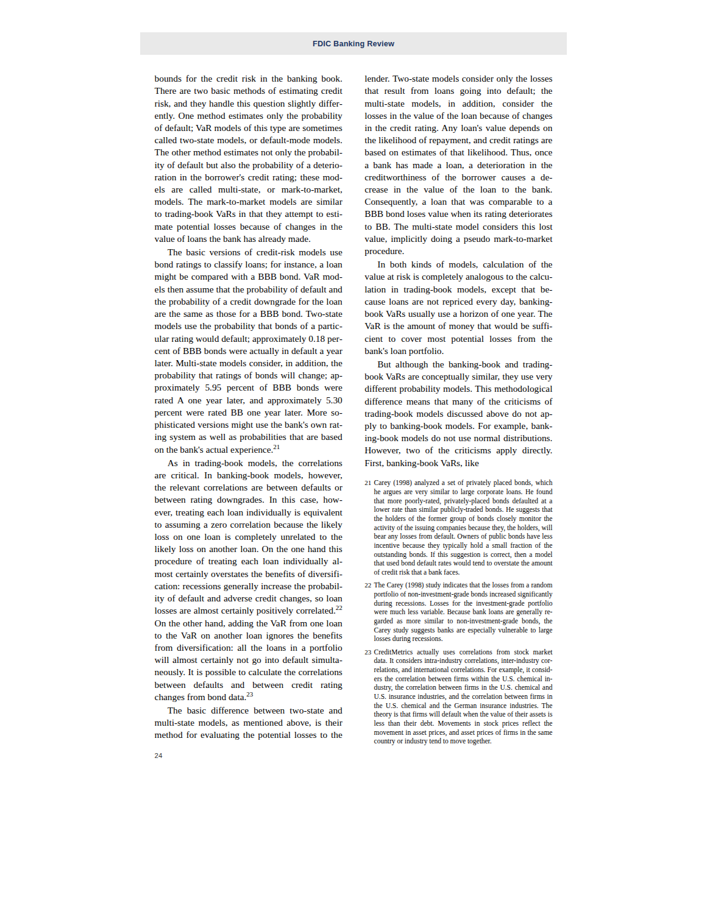FDIC Banking Review
bounds for the credit risk in the banking book. There are two basic methods of estimating credit risk, and they handle this question slightly differently. One method estimates only the probability of default; VaR models of this type are sometimes called two-state models, or default-mode models. The other method estimates not only the probability of default but also the probability of a deterioration in the borrower's credit rating; these models are called multi-state, or mark-to-market, models. The mark-to-market models are similar to trading-book VaRs in that they attempt to estimate potential losses because of changes in the value of loans the bank has already made.
The basic versions of credit-risk models use bond ratings to classify loans; for instance, a loan might be compared with a BBB bond. VaR models then assume that the probability of default and the probability of a credit downgrade for the loan are the same as those for a BBB bond. Two-state models use the probability that bonds of a particular rating would default; approximately 0.18 percent of BBB bonds were actually in default a year later. Multi-state models consider, in addition, the probability that ratings of bonds will change; approximately 5.95 percent of BBB bonds were rated A one year later, and approximately 5.30 percent were rated BB one year later. More sophisticated versions might use the bank's own rating system as well as probabilities that are based on the bank's actual experience.21
As in trading-book models, the correlations are critical. In banking-book models, however, the relevant correlations are between defaults or between rating downgrades. In this case, however, treating each loan individually is equivalent to assuming a zero correlation because the likely loss on one loan is completely unrelated to the likely loss on another loan. On the one hand this procedure of treating each loan individually almost certainly overstates the benefits of diversification: recessions generally increase the probability of default and adverse credit changes, so loan losses are almost certainly positively correlated.22 On the other hand, adding the VaR from one loan to the VaR on another loan ignores the benefits from diversification: all the loans in a portfolio will almost certainly not go into default simultaneously. It is possible to calculate the correlations between defaults and between credit rating changes from bond data.23
The basic difference between two-state and multi-state models, as mentioned above, is their method for evaluating the potential losses to the lender. Two-state models consider only the losses that result from loans going into default; the multi-state models, in addition, consider the losses in the value of the loan because of changes in the credit rating. Any loan's value depends on the likelihood of repayment, and credit ratings are based on estimates of that likelihood. Thus, once a bank has made a loan, a deterioration in the creditworthiness of the borrower causes a decrease in the value of the loan to the bank. Consequently, a loan that was comparable to a BBB bond loses value when its rating deteriorates to BB. The multi-state model considers this lost value, implicitly doing a pseudo mark-to-market procedure.
In both kinds of models, calculation of the value at risk is completely analogous to the calculation in trading-book models, except that because loans are not repriced every day, banking-book VaRs usually use a horizon of one year. The VaR is the amount of money that would be sufficient to cover most potential losses from the bank's loan portfolio.
But although the banking-book and trading-book VaRs are conceptually similar, they use very different probability models. This methodological difference means that many of the criticisms of trading-book models discussed above do not apply to banking-book models. For example, banking-book models do not use normal distributions. However, two of the criticisms apply directly. First, banking-book VaRs, like
21 Carey (1998) analyzed a set of privately placed bonds, which he argues are very similar to large corporate loans. He found that more poorly-rated, privately-placed bonds defaulted at a lower rate than similar publicly-traded bonds. He suggests that the holders of the former group of bonds closely monitor the activity of the issuing companies because they, the holders, will bear any losses from default. Owners of public bonds have less incentive because they typically hold a small fraction of the outstanding bonds. If this suggestion is correct, then a model that used bond default rates would tend to overstate the amount of credit risk that a bank faces.
22 The Carey (1998) study indicates that the losses from a random portfolio of non-investment-grade bonds increased significantly during recessions. Losses for the investment-grade portfolio were much less variable. Because bank loans are generally regarded as more similar to non-investment-grade bonds, the Carey study suggests banks are especially vulnerable to large losses during recessions.
23 CreditMetrics actually uses correlations from stock market data. It considers intra-industry correlations, inter-industry correlations, and international correlations. For example, it considers the correlation between firms within the U.S. chemical industry, the correlation between firms in the U.S. chemical and U.S. insurance industries, and the correlation between firms in the U.S. chemical and the German insurance industries. The theory is that firms will default when the value of their assets is less than their debt. Movements in stock prices reflect the movement in asset prices, and asset prices of firms in the same country or industry tend to move together.
24